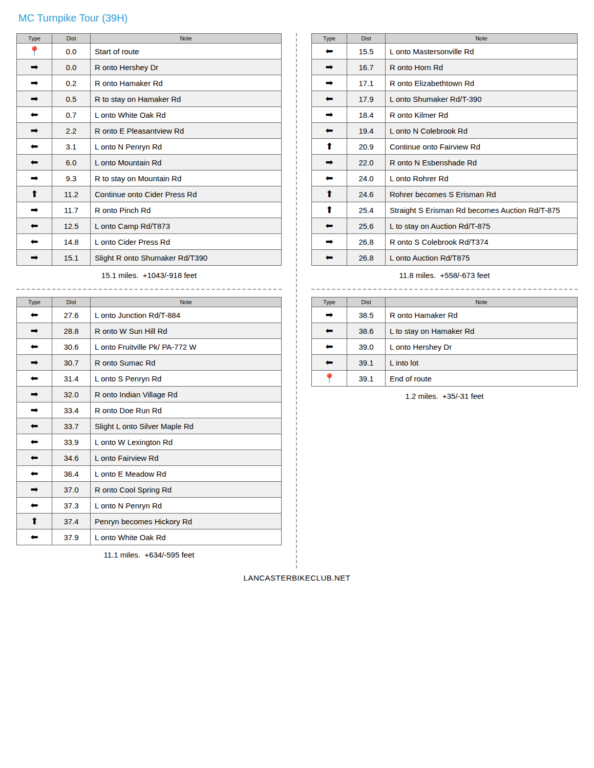MC Turnpike Tour (39H)
| Type | Dist | Note |
| --- | --- | --- |
| 📍 | 0.0 | Start of route |
| ➡ | 0.0 | R onto Hershey Dr |
| ➡ | 0.2 | R onto Hamaker Rd |
| ➡ | 0.5 | R to stay on Hamaker Rd |
| ⬅ | 0.7 | L onto White Oak Rd |
| ➡ | 2.2 | R onto E Pleasantview Rd |
| ⬅ | 3.1 | L onto N Penryn Rd |
| ⬅ | 6.0 | L onto Mountain Rd |
| ➡ | 9.3 | R to stay on Mountain Rd |
| ⬆ | 11.2 | Continue onto Cider Press Rd |
| ➡ | 11.7 | R onto Pinch Rd |
| ⬅ | 12.5 | L onto Camp Rd/T873 |
| ⬅ | 14.8 | L onto Cider Press Rd |
| ➡ | 15.1 | Slight R onto Shumaker Rd/T390 |
15.1 miles. +1043/-918 feet
| Type | Dist | Note |
| --- | --- | --- |
| ⬅ | 27.6 | L onto Junction Rd/T-884 |
| ➡ | 28.8 | R onto W Sun Hill Rd |
| ⬅ | 30.6 | L onto Fruitville Pk/ PA-772 W |
| ➡ | 30.7 | R onto Sumac Rd |
| ⬅ | 31.4 | L onto S Penryn Rd |
| ➡ | 32.0 | R onto Indian Village Rd |
| ➡ | 33.4 | R onto Doe Run Rd |
| ⬅ | 33.7 | Slight L onto Silver Maple Rd |
| ⬅ | 33.9 | L onto W Lexington Rd |
| ⬅ | 34.6 | L onto Fairview Rd |
| ⬅ | 36.4 | L onto E Meadow Rd |
| ➡ | 37.0 | R onto Cool Spring Rd |
| ⬅ | 37.3 | L onto N Penryn Rd |
| ⬆ | 37.4 | Penryn becomes Hickory Rd |
| ⬅ | 37.9 | L onto White Oak Rd |
11.1 miles. +634/-595 feet
| Type | Dist | Note |
| --- | --- | --- |
| ⬅ | 15.5 | L onto Mastersonville Rd |
| ➡ | 16.7 | R onto Horn Rd |
| ➡ | 17.1 | R onto Elizabethtown Rd |
| ⬅ | 17.9 | L onto Shumaker Rd/T-390 |
| ➡ | 18.4 | R onto Kilmer Rd |
| ⬅ | 19.4 | L onto N Colebrook Rd |
| ⬆ | 20.9 | Continue onto Fairview Rd |
| ➡ | 22.0 | R onto N Esbenshade Rd |
| ⬅ | 24.0 | L onto Rohrer Rd |
| ⬆ | 24.6 | Rohrer becomes S Erisman Rd |
| ⬆ | 25.4 | Straight S Erisman Rd becomes Auction Rd/T-875 |
| ⬅ | 25.6 | L to stay on Auction Rd/T-875 |
| ➡ | 26.8 | R onto S Colebrook Rd/T374 |
| ⬅ | 26.8 | L onto Auction Rd/T875 |
11.8 miles. +558/-673 feet
| Type | Dist | Note |
| --- | --- | --- |
| ➡ | 38.5 | R onto Hamaker Rd |
| ⬅ | 38.6 | L to stay on Hamaker Rd |
| ⬅ | 39.0 | L onto Hershey Dr |
| ⬅ | 39.1 | L into lot |
| 📍 | 39.1 | End of route |
1.2 miles. +35/-31 feet
LANCASTERBIKECLUB.NET